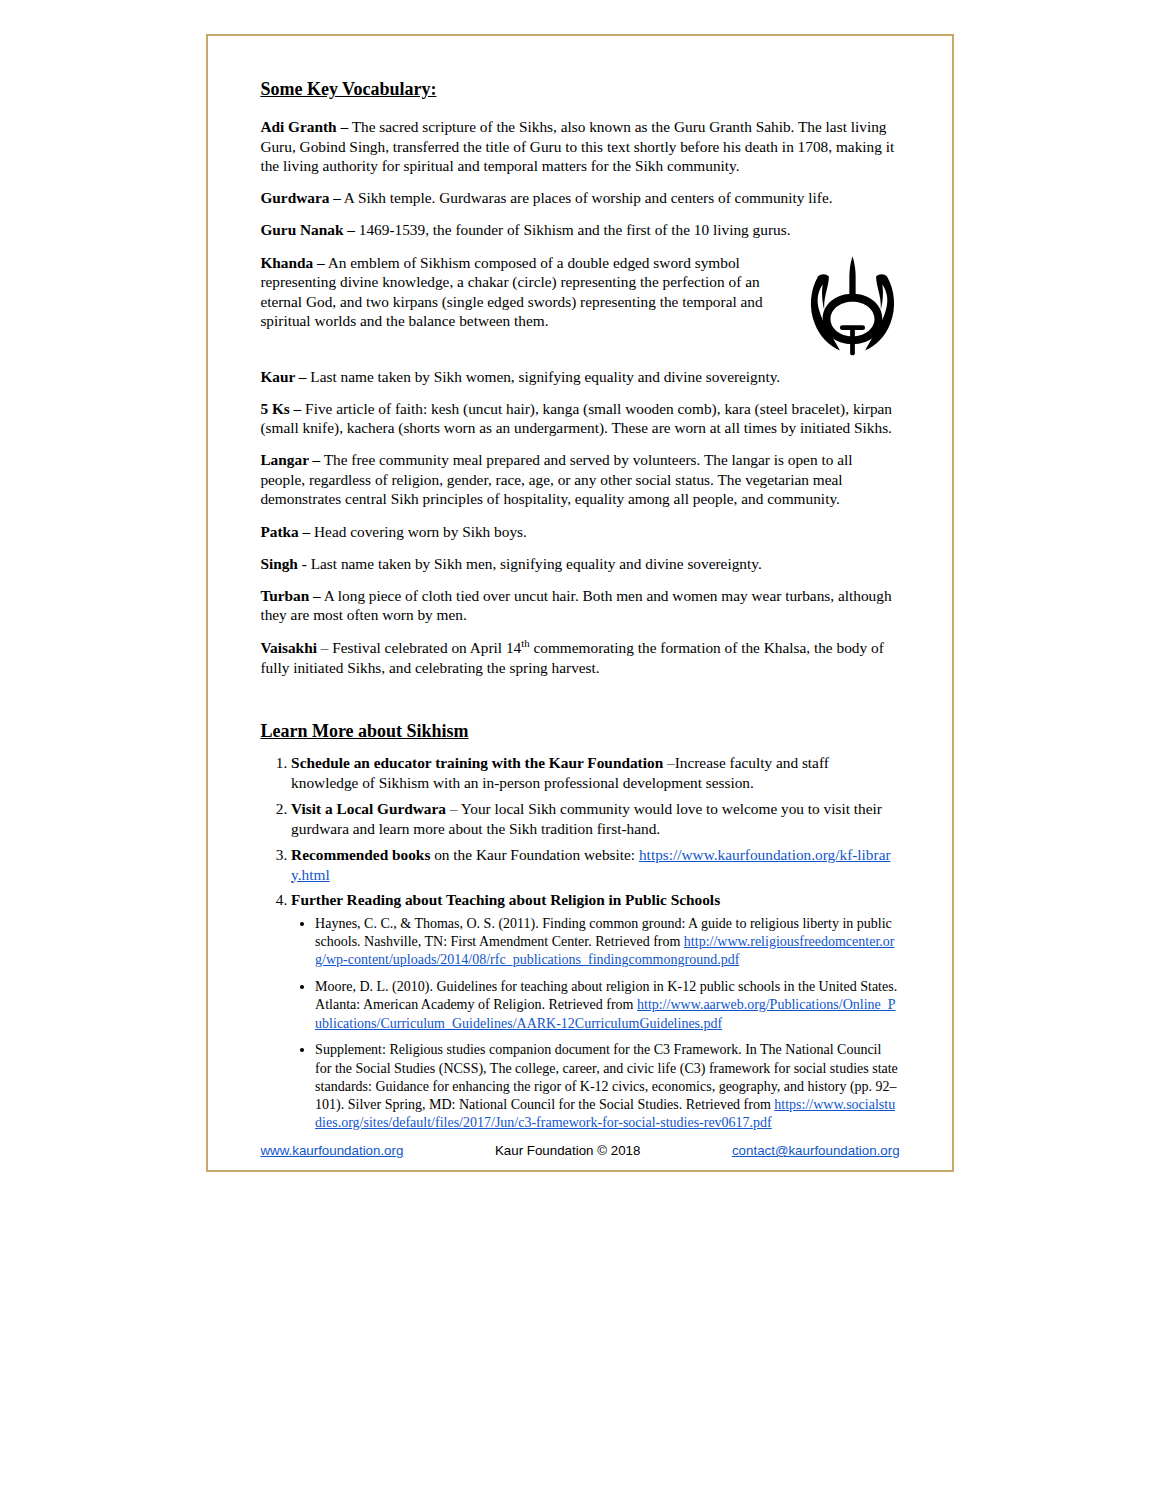Some Key Vocabulary:
Adi Granth – The sacred scripture of the Sikhs, also known as the Guru Granth Sahib. The last living Guru, Gobind Singh, transferred the title of Guru to this text shortly before his death in 1708, making it the living authority for spiritual and temporal matters for the Sikh community.
Gurdwara – A Sikh temple. Gurdwaras are places of worship and centers of community life.
Guru Nanak – 1469-1539, the founder of Sikhism and the first of the 10 living gurus.
Khanda – An emblem of Sikhism composed of a double edged sword symbol representing divine knowledge, a chakar (circle) representing the perfection of an eternal God, and two kirpans (single edged swords) representing the temporal and spiritual worlds and the balance between them.
Kaur – Last name taken by Sikh women, signifying equality and divine sovereignty.
5 Ks – Five article of faith: kesh (uncut hair), kanga (small wooden comb), kara (steel bracelet), kirpan (small knife), kachera (shorts worn as an undergarment). These are worn at all times by initiated Sikhs.
Langar – The free community meal prepared and served by volunteers. The langar is open to all people, regardless of religion, gender, race, age, or any other social status. The vegetarian meal demonstrates central Sikh principles of hospitality, equality among all people, and community.
Patka – Head covering worn by Sikh boys.
Singh - Last name taken by Sikh men, signifying equality and divine sovereignty.
Turban – A long piece of cloth tied over uncut hair. Both men and women may wear turbans, although they are most often worn by men.
Vaisakhi – Festival celebrated on April 14th commemorating the formation of the Khalsa, the body of fully initiated Sikhs, and celebrating the spring harvest.
Learn More about Sikhism
Schedule an educator training with the Kaur Foundation –Increase faculty and staff knowledge of Sikhism with an in-person professional development session.
Visit a Local Gurdwara – Your local Sikh community would love to welcome you to visit their gurdwara and learn more about the Sikh tradition first-hand.
Recommended books on the Kaur Foundation website: https://www.kaurfoundation.org/kf-library.html
Further Reading about Teaching about Religion in Public Schools
Haynes, C. C., & Thomas, O. S. (2011). Finding common ground: A guide to religious liberty in public schools. Nashville, TN: First Amendment Center. Retrieved from http://www.religiousfreedomcenter.org/wp-content/uploads/2014/08/rfc_publications_findingcommonground.pdf
Moore, D. L. (2010). Guidelines for teaching about religion in K-12 public schools in the United States. Atlanta: American Academy of Religion. Retrieved from http://www.aarweb.org/Publications/Online_Publications/Curriculum_Guidelines/AARK-12CurriculumGuidelines.pdf
Supplement: Religious studies companion document for the C3 Framework. In The National Council for the Social Studies (NCSS), The college, career, and civic life (C3) framework for social studies state standards: Guidance for enhancing the rigor of K-12 civics, economics, geography, and history (pp. 92–101). Silver Spring, MD: National Council for the Social Studies. Retrieved from https://www.socialstudies.org/sites/default/files/2017/Jun/c3-framework-for-social-studies-rev0617.pdf
www.kaurfoundation.org Kaur Foundation © 2018 contact@kaurfoundation.org